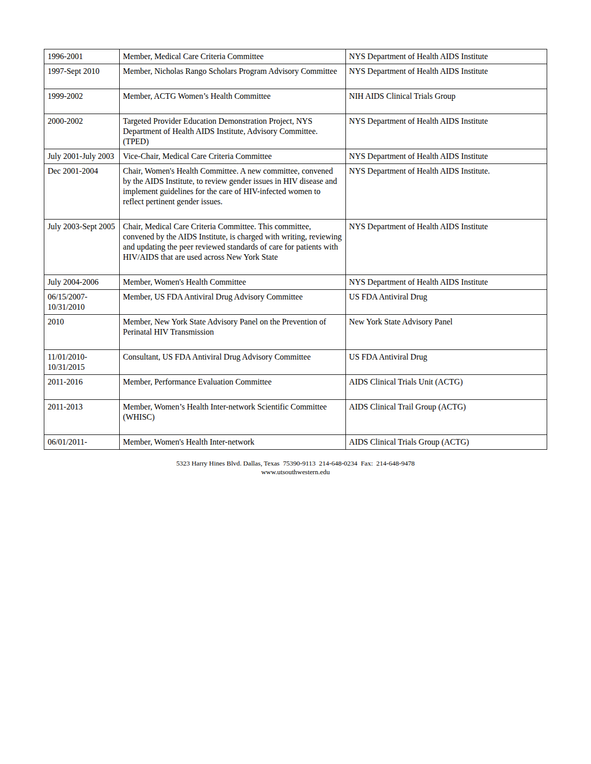| 1996-2001 | Member, Medical Care Criteria Committee | NYS Department of Health AIDS Institute |
| 1997-Sept 2010 | Member, Nicholas Rango Scholars Program Advisory Committee | NYS Department of Health AIDS Institute |
| 1999-2002 | Member, ACTG Women’s Health Committee | NIH AIDS Clinical Trials Group |
| 2000-2002 | Targeted Provider Education Demonstration Project, NYS Department of Health AIDS Institute, Advisory Committee. (TPED) | NYS Department of Health AIDS Institute |
| July 2001-July 2003 | Vice-Chair, Medical Care Criteria Committee | NYS Department of Health AIDS Institute |
| Dec 2001-2004 | Chair, Women's Health Committee. A new committee, convened by the AIDS Institute, to review gender issues in HIV disease and implement guidelines for the care of HIV-infected women to reflect pertinent gender issues. | NYS Department of Health AIDS Institute. |
| July 2003-Sept 2005 | Chair, Medical Care Criteria Committee. This committee, convened by the AIDS Institute, is charged with writing, reviewing and updating the peer reviewed standards of care for patients with HIV/AIDS that are used across New York State | NYS Department of Health AIDS Institute |
| July 2004-2006 | Member, Women's Health Committee | NYS Department of Health AIDS Institute |
| 06/15/2007-10/31/2010 | Member, US FDA Antiviral Drug Advisory Committee | US FDA Antiviral Drug |
| 2010 | Member, New York State Advisory Panel on the Prevention of Perinatal HIV Transmission | New York State Advisory Panel |
| 11/01/2010-10/31/2015 | Consultant, US FDA Antiviral Drug Advisory Committee | US FDA Antiviral Drug |
| 2011-2016 | Member, Performance Evaluation Committee | AIDS Clinical Trials Unit (ACTG) |
| 2011-2013 | Member, Women’s Health Inter-network Scientific Committee (WHISC) | AIDS Clinical Trail Group (ACTG) |
| 06/01/2011- | Member, Women's Health Inter-network | AIDS Clinical Trials Group (ACTG) |
5323 Harry Hines Blvd. Dallas, Texas 75390-9113 214-648-0234 Fax: 214-648-9478
www.utsouthwestern.edu